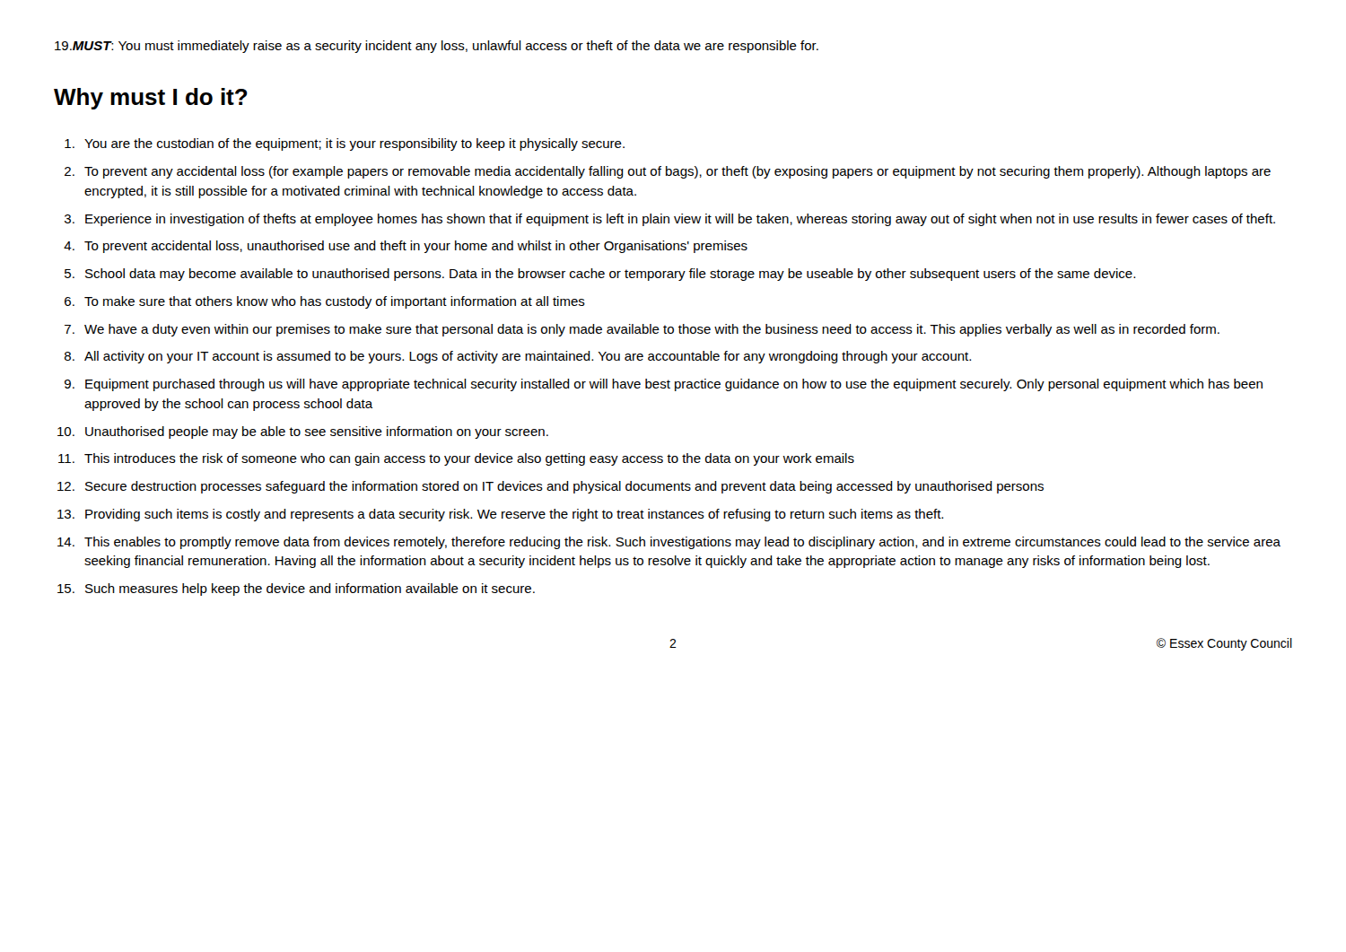19.MUST: You must immediately raise as a security incident any loss, unlawful access or theft of the data we are responsible for.
Why must I do it?
You are the custodian of the equipment; it is your responsibility to keep it physically secure.
To prevent any accidental loss (for example papers or removable media accidentally falling out of bags), or theft (by exposing papers or equipment by not securing them properly). Although laptops are encrypted, it is still possible for a motivated criminal with technical knowledge to access data.
Experience in investigation of thefts at employee homes has shown that if equipment is left in plain view it will be taken, whereas storing away out of sight when not in use results in fewer cases of theft.
To prevent accidental loss, unauthorised use and theft in your home and whilst in other Organisations' premises
School data may become available to unauthorised persons. Data in the browser cache or temporary file storage may be useable by other subsequent users of the same device.
To make sure that others know who has custody of important information at all times
We have a duty even within our premises to make sure that personal data is only made available to those with the business need to access it. This applies verbally as well as in recorded form.
All activity on your IT account is assumed to be yours. Logs of activity are maintained. You are accountable for any wrongdoing through your account.
Equipment purchased through us will have appropriate technical security installed or will have best practice guidance on how to use the equipment securely. Only personal equipment which has been approved by the school can process school data
Unauthorised people may be able to see sensitive information on your screen.
This introduces the risk of someone who can gain access to your device also getting easy access to the data on your work emails
Secure destruction processes safeguard the information stored on IT devices and physical documents and prevent data being accessed by unauthorised persons
Providing such items is costly and represents a data security risk. We reserve the right to treat instances of refusing to return such items as theft.
This enables to promptly remove data from devices remotely, therefore reducing the risk. Such investigations may lead to disciplinary action, and in extreme circumstances could lead to the service area seeking financial remuneration. Having all the information about a security incident helps us to resolve it quickly and take the appropriate action to manage any risks of information being lost.
Such measures help keep the device and information available on it secure.
2 © Essex County Council